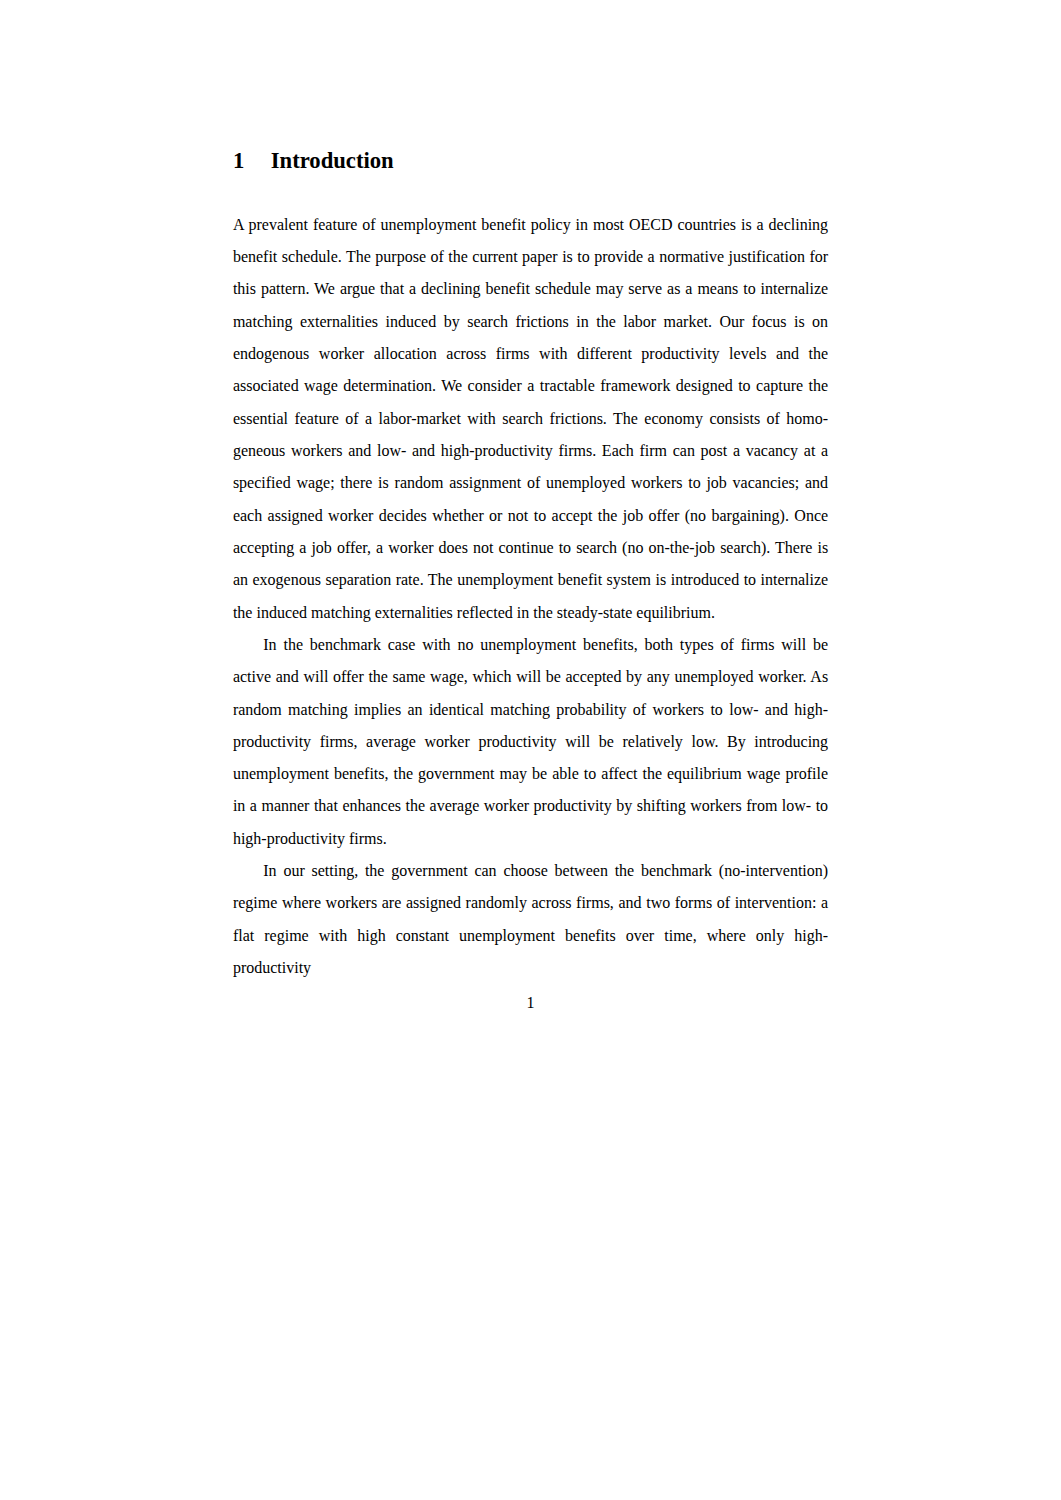1 Introduction
A prevalent feature of unemployment benefit policy in most OECD countries is a declining benefit schedule. The purpose of the current paper is to provide a normative justification for this pattern. We argue that a declining benefit schedule may serve as a means to in­ternalize matching externalities induced by search frictions in the labor market. Our focus is on endogenous worker allocation across firms with different productivity levels and the associated wage determination. We consider a tractable framework designed to capture the essential feature of a labor-market with search frictions. The economy consists of homo­geneous workers and low- and high-productivity firms. Each firm can post a vacancy at a specified wage; there is random assignment of unemployed workers to job vacancies; and each assigned worker decides whether or not to accept the job offer (no bargaining). Once accepting a job offer, a worker does not continue to search (no on-the-job search). There is an exogenous separation rate. The unemployment benefit system is introduced to internalize the induced matching externalities reflected in the steady-state equilibrium.
In the benchmark case with no unemployment benefits, both types of firms will be active and will offer the same wage, which will be accepted by any unemployed worker. As random matching implies an identical matching probability of workers to low- and high-productivity firms, average worker productivity will be relatively low. By introducing unemployment benefits, the government may be able to affect the equilibrium wage profile in a manner that enhances the average worker productivity by shifting workers from low- to high-productivity firms.
In our setting, the government can choose between the benchmark (no-intervention) regime where workers are assigned randomly across firms, and two forms of intervention: a flat regime with high constant unemployment benefits over time, where only high-productivity
1